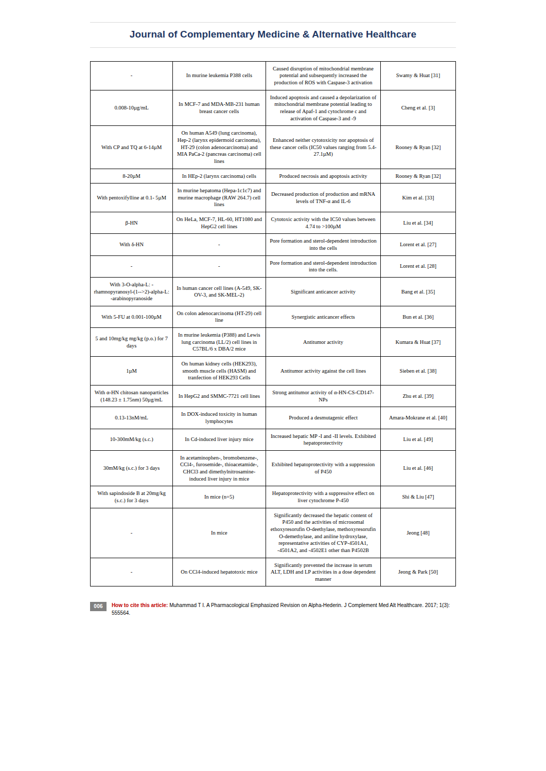Journal of Complementary Medicine & Alternative Healthcare
| - | In murine leukemia P388 cells | Caused disruption of mitochondrial membrane potential and subsequently increased the production of ROS with Caspase-3 activation | Swamy & Huat [31] |
| 0.008-10µg/mL | In MCF-7 and MDA-MB-231 human breast cancer cells | Induced apoptosis and caused a depolarization of mitochondrial membrane potential leading to release of Apaf-1 and cytochrome c and activation of Caspase-3 and -9 | Cheng et al. [3] |
| With CP and TQ at 6-14µM | On human A549 (lung carcinoma), Hep-2 (larynx epidermoid carcinoma), HT-29 (colon adenocarcinoma) and MIA PaCa-2 (pancreas carcinoma) cell lines | Enhanced neither cytotoxicity nor apoptosis of these cancer cells (IC50 values ranging from 5.4-27.1µM) | Rooney & Ryan [32] |
| 8-20µM | In HEp-2 (larynx carcinoma) cells | Produced necrosis and apoptosis activity | Rooney & Ryan [32] |
| With pentoxifylline at 0.1- 5µM | In murine hepatoma (Hepa-1c1c7) and murine macrophage (RAW 264.7) cell lines | Decreased production of production and mRNA levels of TNF-α and IL-6 | Kim et al. [33] |
| β-HN | On HeLa, MCF-7, HL-60, HT1080 and HepG2 cell lines | Cytotoxic activity with the IC50 values between 4.74 to >100µM | Liu et al. [34] |
| With δ-HN | - | Pore formation and sterol-dependent introduction into the cells | Lorent et al. [27] |
| - | - | Pore formation and sterol-dependent introduction into the cells. | Lorent et al. [28] |
| With 3-O-alpha-L: -rhamnopyranosyl-(1-->2)-alpha-L: -arabinopyranoside | In human cancer cell lines (A-549, SK-OV-3, and SK-MEL-2) | Significant anticancer activity | Bang et al. [35] |
| With 5-FU at 0.001-100µM | On colon adenocarcinoma (HT-29) cell line | Synergistic anticancer effects | Bun et al. [36] |
| 5 and 10mg/kg mg/kg (p.o.) for 7 days | In murine leukemia (P388) and Lewis lung carcinoma (LL/2) cell lines in C57BL/6 x DBA/2 mice | Antitumor activity | Kumara & Huat [37] |
| 1µM | On human kidney cells (HEK293), smooth muscle cells (HASM) and tranfection of HEK293 Cells | Antitumor activity against the cell lines | Sieben et al. [38] |
| With α-HN chitosan nanoparticles (148.23 ± 1.75nm) 50µg/mL | In HepG2 and SMMC-7721 cell lines | Strong antitumor activity of α-HN-CS-CD147-NPs | Zhu et al. [39] |
| 0.13-13nM/mL | In DOX-induced toxicity in human lymphocytes | Produced a desmutagenic effect | Amara-Mokrane et al. [40] |
| 10-300mM/kg (s.c.) | In Cd-induced liver injury mice | Increased hepatic MP -I and -II levels. Exhibited hepatoprotectivity | Liu et al. [49] |
| 30mM/kg (s.c.) for 3 days | In acetaminophen-, bromobenzene-, CCl4-, furosemide-, thioacetamide-, CHCl3 and dimethylnitrosamine-induced liver injury in mice | Exhibited hepatoprotectivity with a suppression of P450 | Liu et al. [46] |
| With sapindoside B at 20mg/kg (s.c.) for 3 days | In mice (n=5) | Hepatoprotectivity with a suppressive effect on liver cytochrome P-450 | Shi & Liu [47] |
| - | In mice | Significantly decreased the hepatic content of P450 and the activities of microsomal ethoxyresorufin O-deethylase, methoxyresorufin O-demethylase, and aniline hydroxylase, representative activities of CYP-4501A1, -4501A2, and -4502E1 other than P4502B | Jeong [48] |
| - | On CCl4-induced hepatotoxic mice | Significantly prevented the increase in serum ALT, LDH and LP activities in a dose dependent manner | Jeong & Park [50] |
006
How to cite this article: Muhammad T I. A Pharmacological Emphasized Revision on Alpha-Hederin. J Complement Med Alt Healthcare. 2017; 1(3): 555564.